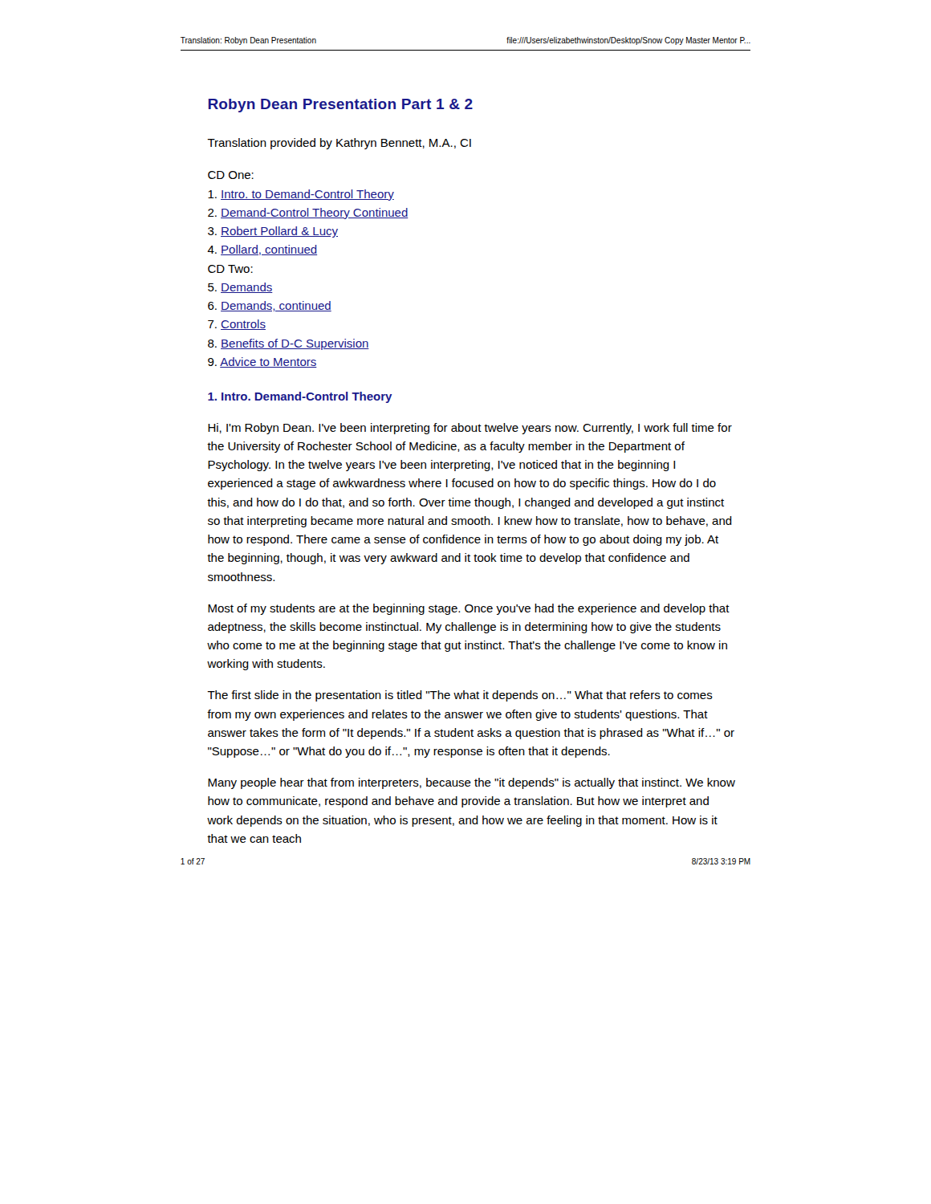Translation: Robyn Dean Presentation
file:///Users/elizabethwinston/Desktop/Snow Copy Master Mentor P...
Robyn Dean Presentation Part 1 & 2
Translation provided by Kathryn Bennett, M.A., CI
CD One:
1. Intro. to Demand-Control Theory
2. Demand-Control Theory Continued
3. Robert Pollard & Lucy
4. Pollard, continued
CD Two:
5. Demands
6. Demands, continued
7. Controls
8. Benefits of D-C Supervision
9. Advice to Mentors
1. Intro. Demand-Control Theory
Hi, I'm Robyn Dean. I've been interpreting for about twelve years now. Currently, I work full time for the University of Rochester School of Medicine, as a faculty member in the Department of Psychology. In the twelve years I've been interpreting, I've noticed that in the beginning I experienced a stage of awkwardness where I focused on how to do specific things. How do I do this, and how do I do that, and so forth. Over time though, I changed and developed a gut instinct so that interpreting became more natural and smooth. I knew how to translate, how to behave, and how to respond. There came a sense of confidence in terms of how to go about doing my job. At the beginning, though, it was very awkward and it took time to develop that confidence and smoothness.
Most of my students are at the beginning stage. Once you've had the experience and develop that adeptness, the skills become instinctual. My challenge is in determining how to give the students who come to me at the beginning stage that gut instinct. That's the challenge I've come to know in working with students.
The first slide in the presentation is titled "The what it depends on…" What that refers to comes from my own experiences and relates to the answer we often give to students' questions. That answer takes the form of "It depends." If a student asks a question that is phrased as "What if…" or "Suppose…" or "What do you do if…", my response is often that it depends.
Many people hear that from interpreters, because the "it depends" is actually that instinct. We know how to communicate, respond and behave and provide a translation. But how we interpret and work depends on the situation, who is present, and how we are feeling in that moment. How is it that we can teach
1 of 27
8/23/13 3:19 PM